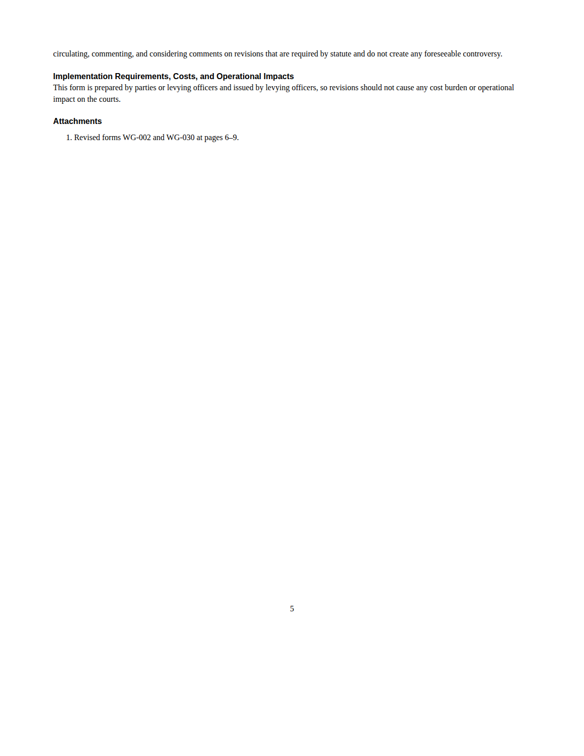circulating, commenting, and considering comments on revisions that are required by statute and do not create any foreseeable controversy.
Implementation Requirements, Costs, and Operational Impacts
This form is prepared by parties or levying officers and issued by levying officers, so revisions should not cause any cost burden or operational impact on the courts.
Attachments
Revised forms WG-002 and WG-030 at pages 6–9.
5